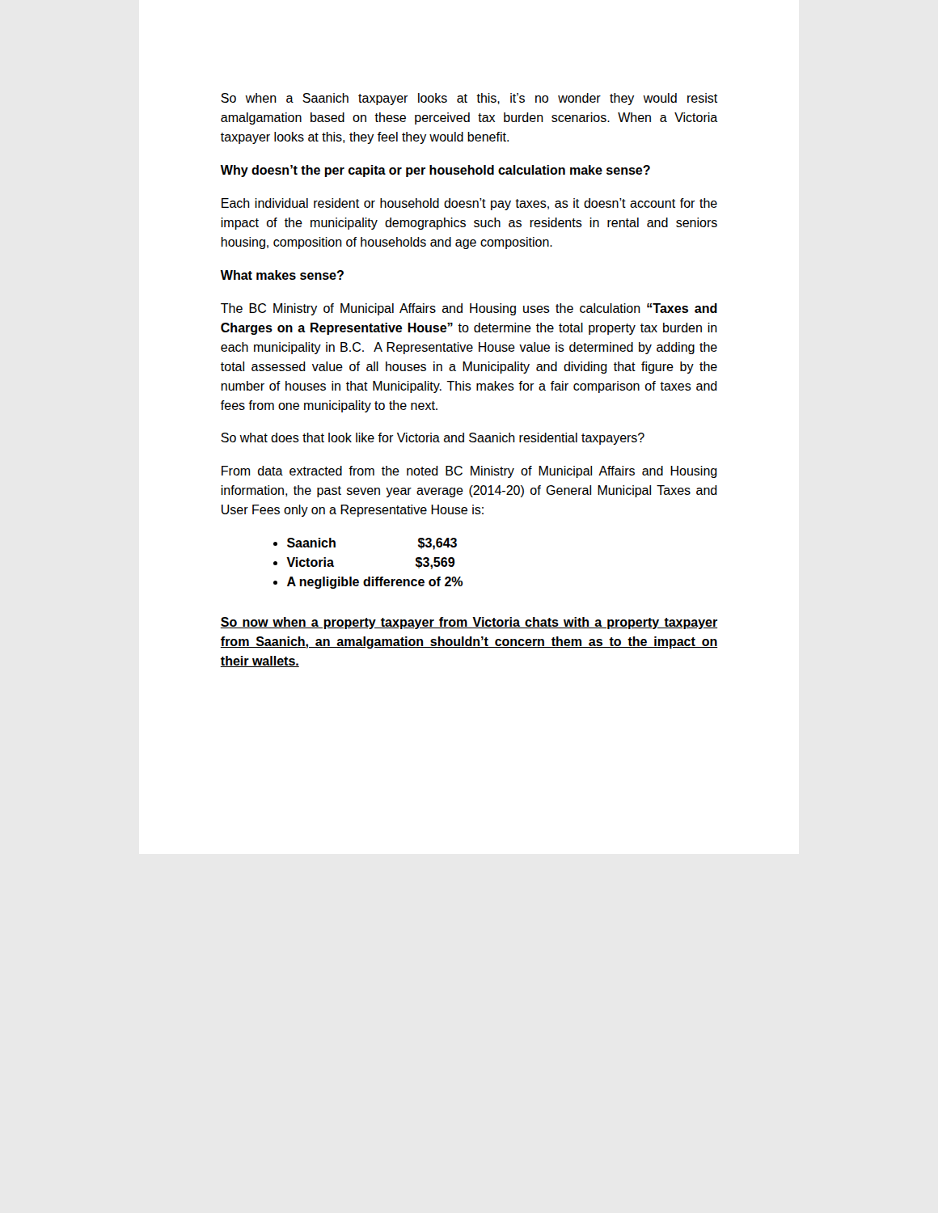So when a Saanich taxpayer looks at this, it’s no wonder they would resist amalgamation based on these perceived tax burden scenarios. When a Victoria taxpayer looks at this, they feel they would benefit.
Why doesn’t the per capita or per household calculation make sense?
Each individual resident or household doesn’t pay taxes, as it doesn’t account for the impact of the municipality demographics such as residents in rental and seniors housing, composition of households and age composition.
What makes sense?
The BC Ministry of Municipal Affairs and Housing uses the calculation “Taxes and Charges on a Representative House” to determine the total property tax burden in each municipality in B.C. A Representative House value is determined by adding the total assessed value of all houses in a Municipality and dividing that figure by the number of houses in that Municipality. This makes for a fair comparison of taxes and fees from one municipality to the next.
So what does that look like for Victoria and Saanich residential taxpayers?
From data extracted from the noted BC Ministry of Municipal Affairs and Housing information, the past seven year average (2014-20) of General Municipal Taxes and User Fees only on a Representative House is:
Saanich$3,643
Victoria$3,569
A negligible difference of 2%
So now when a property taxpayer from Victoria chats with a property taxpayer from Saanich, an amalgamation shouldn’t concern them as to the impact on their wallets.